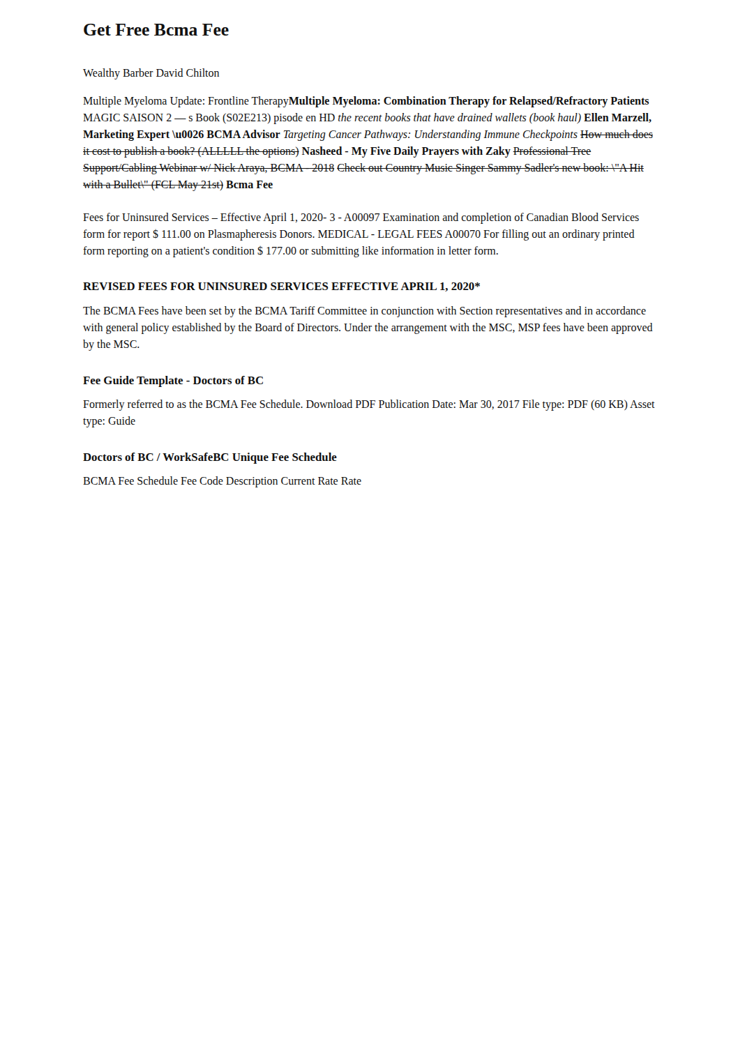Get Free Bcma Fee
Wealthy Barber David Chilton
Multiple Myeloma Update: Frontline TherapyMultiple Myeloma: Combination Therapy for Relapsed/Refractory Patients MAGIC SAISON 2 — s Book (S02E213) pisode en HD the recent books that have drained wallets (book haul) Ellen Marzell, Marketing Expert \u0026 BCMA Advisor Targeting Cancer Pathways: Understanding Immune Checkpoints How much does it cost to publish a book? (ALLLLL the options) Nasheed - My Five Daily Prayers with Zaky Professional Tree Support/Cabling Webinar w/ Nick Araya, BCMA - 2018 Check out Country Music Singer Sammy Sadler's new book: \"A Hit with a Bullet\" (FCL May 21st) Bcma Fee
Fees for Uninsured Services – Effective April 1, 2020- 3 - A00097 Examination and completion of Canadian Blood Services form for report $ 111.00 on Plasmapheresis Donors. MEDICAL - LEGAL FEES A00070 For filling out an ordinary printed form reporting on a patient's condition $ 177.00 or submitting like information in letter form.
REVISED FEES FOR UNINSURED SERVICES EFFECTIVE APRIL 1, 2020*
The BCMA Fees have been set by the BCMA Tariff Committee in conjunction with Section representatives and in accordance with general policy established by the Board of Directors. Under the arrangement with the MSC, MSP fees have been approved by the MSC.
Fee Guide Template - Doctors of BC
Formerly referred to as the BCMA Fee Schedule. Download PDF Publication Date: Mar 30, 2017 File type: PDF (60 KB) Asset type: Guide
Doctors of BC / WorkSafeBC Unique Fee Schedule
BCMA Fee Schedule Fee Code Description Current Rate Rate